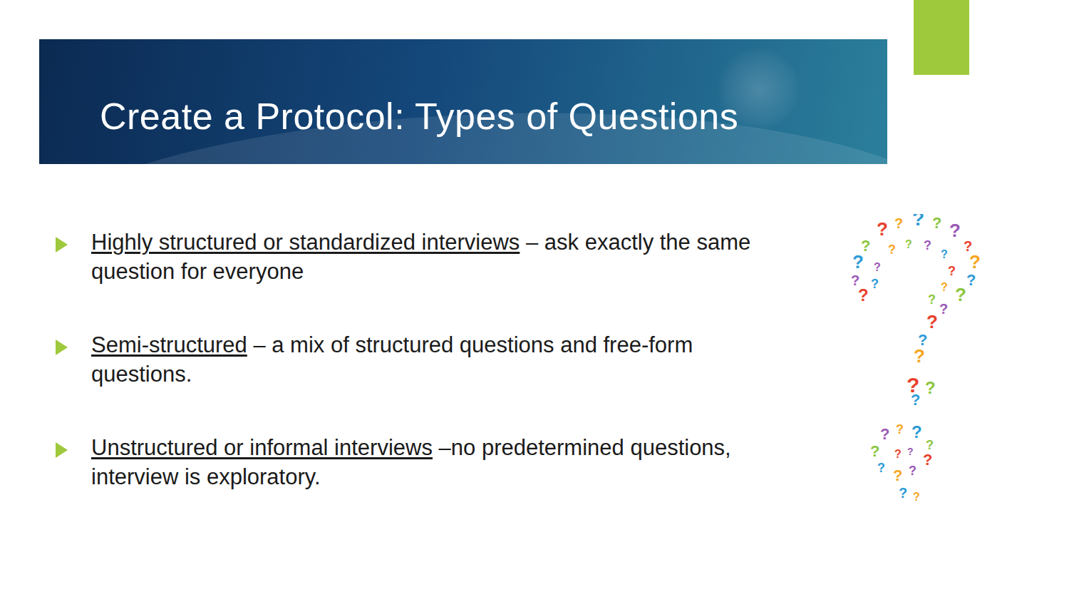Create a Protocol: Types of Questions
Highly structured or standardized interviews – ask exactly the same question for everyone
Semi-structured – a mix of structured questions and free-form questions.
Unstructured or informal interviews –no predetermined questions, interview is exploratory.
? ? ? ? ? ? ? ? ? ? ? ? ? ? ? ? ? ? ? ? ? ? ? ? ? ? ? ? ? ? ? ? ? ? ? ? ? ? ? ? ? ?